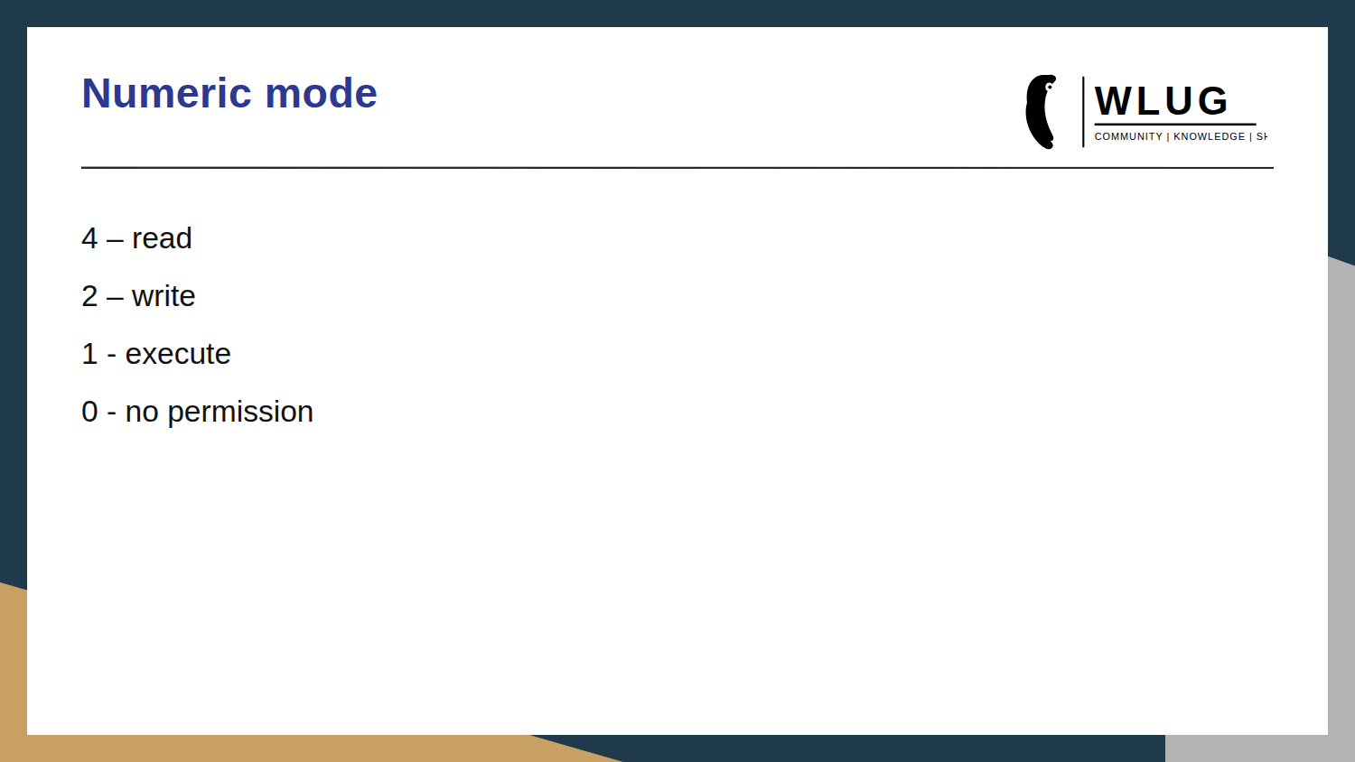Numeric mode
WLUG COMMUNITY | KNOWLEDGE | SHARE
4 – read
2 – write
1 - execute
0 - no permission